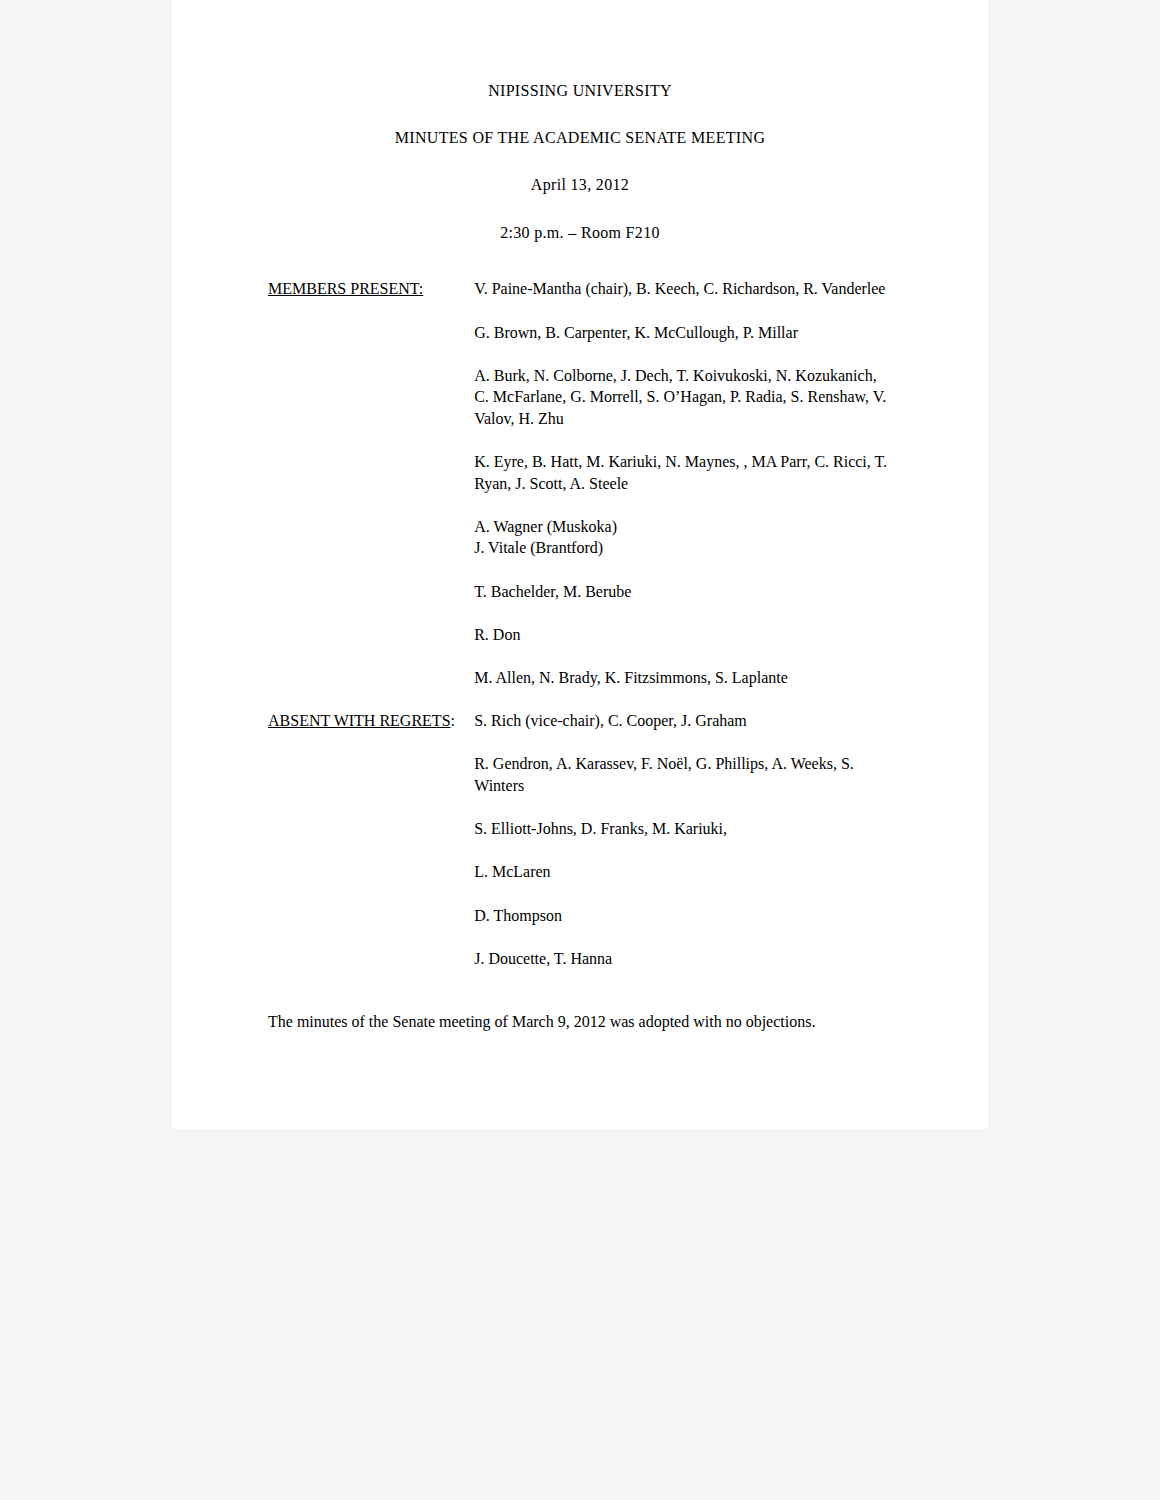NIPISSING UNIVERSITY
MINUTES OF THE ACADEMIC SENATE MEETING
April 13, 2012
2:30 p.m. – Room F210
| MEMBERS PRESENT: | V. Paine-Mantha (chair), B. Keech, C. Richardson, R. Vanderlee G. Brown, B. Carpenter, K. McCullough, P. Millar A. Burk, N. Colborne, J. Dech, T. Koivukoski, N. Kozukanich, C. McFarlane, G. Morrell, S. O’Hagan, P. Radia, S. Renshaw, V. Valov, H. Zhu K. Eyre, B. Hatt, M. Kariuki, N. Maynes, , MA Parr, C. Ricci, T. Ryan, J. Scott, A. Steele A. Wagner (Muskoka) J. Vitale (Brantford) T. Bachelder, M. Berube R. Don M. Allen, N. Brady, K. Fitzsimmons, S. Laplante |
| ABSENT WITH REGRETS : | S. Rich (vice-chair), C. Cooper, J. Graham R. Gendron, A. Karassev, F. Noël, G. Phillips, A. Weeks, S. Winters S. Elliott-Johns, D. Franks, M. Kariuki, L. McLaren D. Thompson J. Doucette, T. Hanna |
The minutes of the Senate meeting of March 9, 2012 was adopted with no objections.